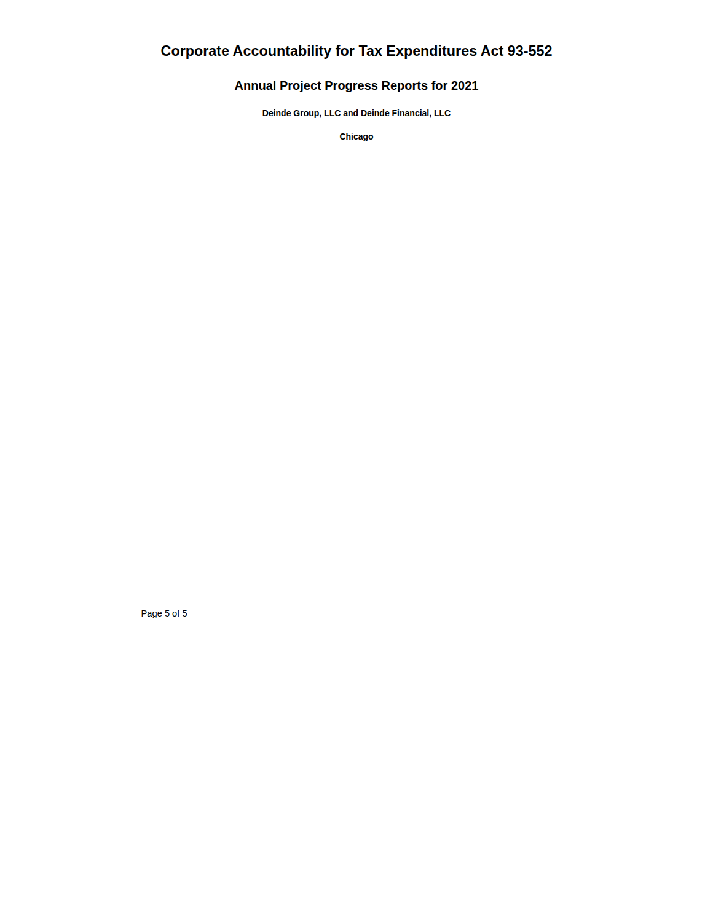Corporate Accountability for Tax Expenditures Act 93-552
Annual Project Progress Reports for 2021
Deinde Group, LLC and Deinde Financial, LLC
Chicago
Page 5 of 5